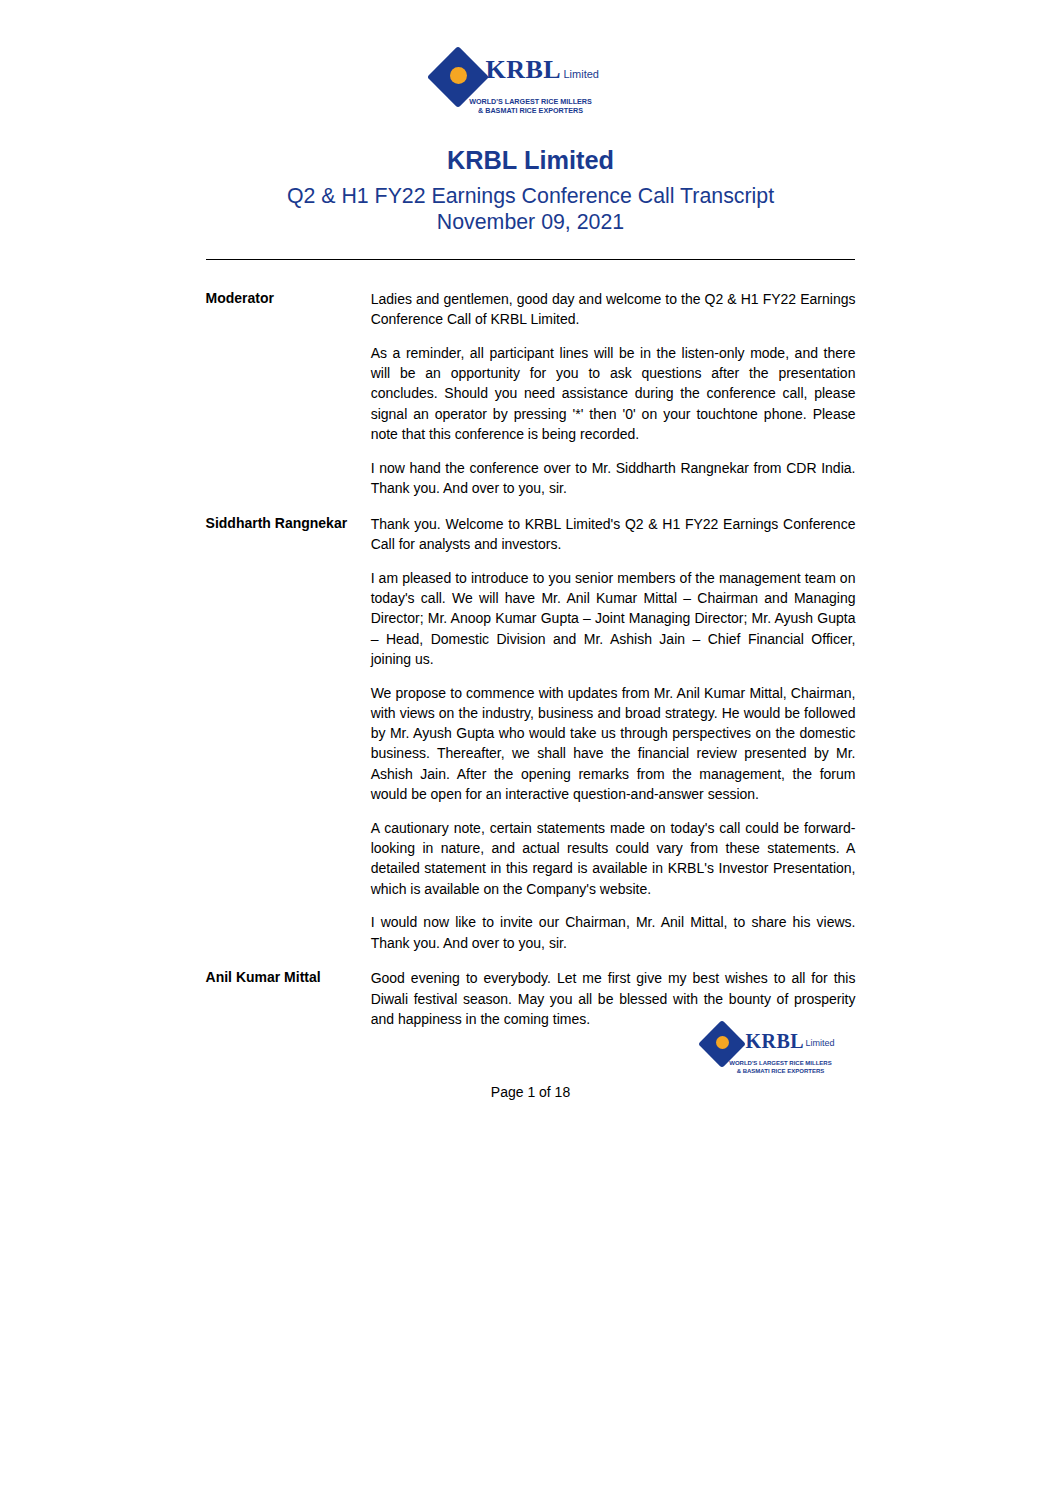KRBL Limited WORLD'S LARGEST RICE MILLERS
& BASMATI RICE EXPORTERS
KRBL Limited
Q2 & H1 FY22 Earnings Conference Call Transcript
November 09, 2021
| Moderator | Ladies and gentlemen, good day and welcome to the Q2 & H1 FY22 Earnings Conference Call of KRBL Limited. As a reminder, all participant lines will be in the listen-only mode, and there will be an opportunity for you to ask questions after the presentation concludes. Should you need assistance during the conference call, please signal an operator by pressing '*' then '0' on your touchtone phone. Please note that this conference is being recorded. I now hand the conference over to Mr. Siddharth Rangnekar from CDR India. Thank you. And over to you, sir. |
| Siddharth Rangnekar | Thank you. Welcome to KRBL Limited's Q2 & H1 FY22 Earnings Conference Call for analysts and investors. I am pleased to introduce to you senior members of the management team on today's call. We will have Mr. Anil Kumar Mittal – Chairman and Managing Director; Mr. Anoop Kumar Gupta – Joint Managing Director; Mr. Ayush Gupta – Head, Domestic Division and Mr. Ashish Jain – Chief Financial Officer, joining us. We propose to commence with updates from Mr. Anil Kumar Mittal, Chairman, with views on the industry, business and broad strategy. He would be followed by Mr. Ayush Gupta who would take us through perspectives on the domestic business. Thereafter, we shall have the financial review presented by Mr. Ashish Jain. After the opening remarks from the management, the forum would be open for an interactive question-and-answer session. A cautionary note, certain statements made on today's call could be forward-looking in nature, and actual results could vary from these statements. A detailed statement in this regard is available in KRBL's Investor Presentation, which is available on the Company's website. I would now like to invite our Chairman, Mr. Anil Mittal, to share his views. Thank you. And over to you, sir. |
| Anil Kumar Mittal | Good evening to everybody. Let me first give my best wishes to all for this Diwali festival season. May you all be blessed with the bounty of prosperity and happiness in the coming times. |
KRBL Limited WORLD'S LARGEST RICE MILLERS
& BASMATI RICE EXPORTERS
Page 1 of 18